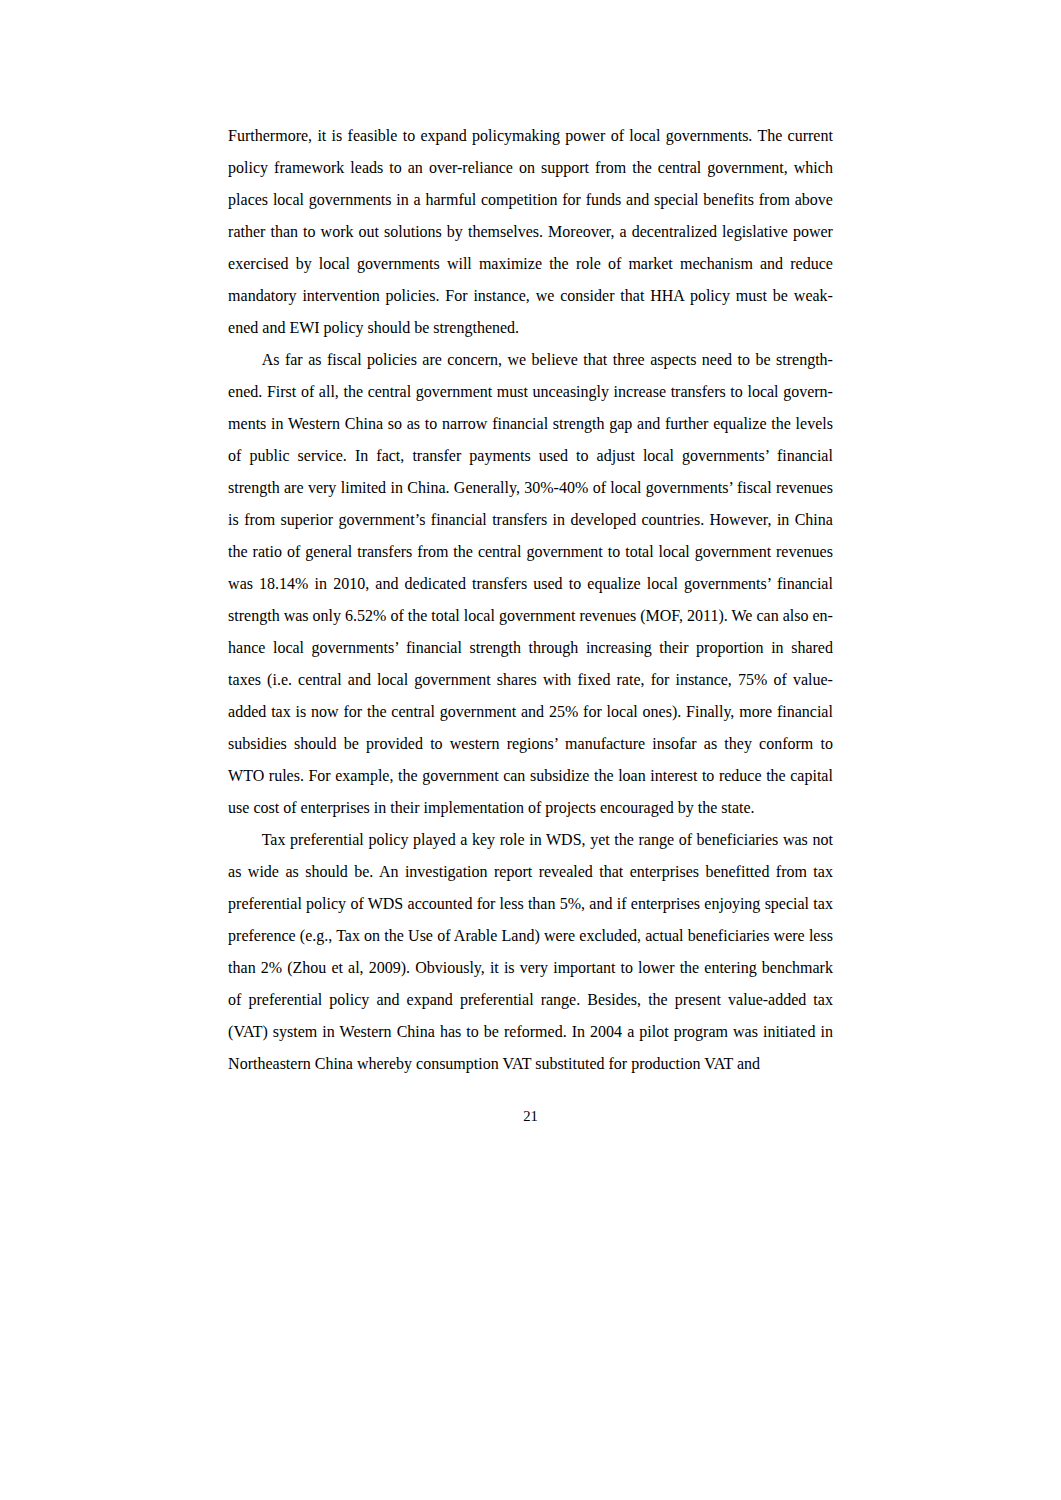Furthermore, it is feasible to expand policymaking power of local governments. The current policy framework leads to an over-reliance on support from the central government, which places local governments in a harmful competition for funds and special benefits from above rather than to work out solutions by themselves. Moreover, a decentralized legislative power exercised by local governments will maximize the role of market mechanism and reduce mandatory intervention policies. For instance, we consider that HHA policy must be weakened and EWI policy should be strengthened.
As far as fiscal policies are concern, we believe that three aspects need to be strengthened. First of all, the central government must unceasingly increase transfers to local governments in Western China so as to narrow financial strength gap and further equalize the levels of public service. In fact, transfer payments used to adjust local governments’ financial strength are very limited in China. Generally, 30%-40% of local governments’ fiscal revenues is from superior government’s financial transfers in developed countries. However, in China the ratio of general transfers from the central government to total local government revenues was 18.14% in 2010, and dedicated transfers used to equalize local governments’ financial strength was only 6.52% of the total local government revenues (MOF, 2011). We can also enhance local governments’ financial strength through increasing their proportion in shared taxes (i.e. central and local government shares with fixed rate, for instance, 75% of value-added tax is now for the central government and 25% for local ones). Finally, more financial subsidies should be provided to western regions’ manufacture insofar as they conform to WTO rules. For example, the government can subsidize the loan interest to reduce the capital use cost of enterprises in their implementation of projects encouraged by the state.
Tax preferential policy played a key role in WDS, yet the range of beneficiaries was not as wide as should be. An investigation report revealed that enterprises benefitted from tax preferential policy of WDS accounted for less than 5%, and if enterprises enjoying special tax preference (e.g., Tax on the Use of Arable Land) were excluded, actual beneficiaries were less than 2% (Zhou et al, 2009). Obviously, it is very important to lower the entering benchmark of preferential policy and expand preferential range. Besides, the present value-added tax (VAT) system in Western China has to be reformed. In 2004 a pilot program was initiated in Northeastern China whereby consumption VAT substituted for production VAT and
21